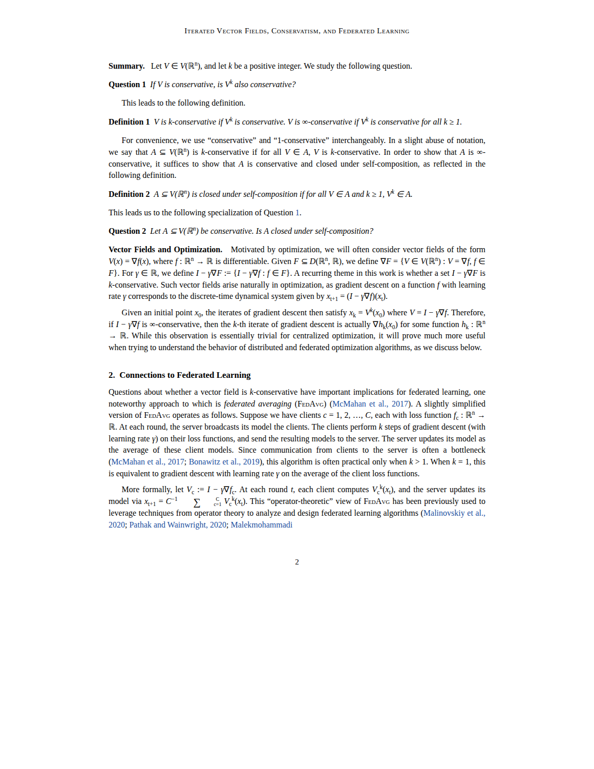Iterated Vector Fields, Conservatism, and Federated Learning
Summary. Let V ∈ V(ℝn), and let k be a positive integer. We study the following question.
Question 1 If V is conservative, is Vk also conservative?
This leads to the following definition.
Definition 1 V is k-conservative if Vk is conservative. V is ∞-conservative if Vk is conservative for all k ≥ 1.
For convenience, we use “conservative” and “1-conservative” interchangeably. In a slight abuse of notation, we say that A ⊆ V(ℝn) is k-conservative if for all V ∈ A, V is k-conservative. In order to show that A is ∞-conservative, it suffices to show that A is conservative and closed under self-composition, as reflected in the following definition.
Definition 2 A ⊆ V(ℝn) is closed under self-composition if for all V ∈ A and k ≥ 1, Vk ∈ A.
This leads us to the following specialization of Question 1.
Question 2 Let A ⊆ V(ℝn) be conservative. Is A closed under self-composition?
Vector Fields and Optimization. Motivated by optimization, we will often consider vector fields of the form V(x) = ∇f(x), where f : ℝn → ℝ is differentiable. Given F ⊆ D(ℝn, ℝ), we define ∇F = {V ∈ V(ℝn) : V = ∇f, f ∈ F}. For γ ∈ ℝ, we define I − γ∇F := {I − γ∇f : f ∈ F}. A recurring theme in this work is whether a set I − γ∇F is k-conservative. Such vector fields arise naturally in optimization, as gradient descent on a function f with learning rate γ corresponds to the discrete-time dynamical system given by xt+1 = (I − γ∇f)(xt).
Given an initial point x0, the iterates of gradient descent then satisfy xk = Vk(x0) where V = I − γ∇f. Therefore, if I − γ∇f is ∞-conservative, then the k-th iterate of gradient descent is actually ∇hk(x0) for some function hk : ℝn → ℝ. While this observation is essentially trivial for centralized optimization, it will prove much more useful when trying to understand the behavior of distributed and federated optimization algorithms, as we discuss below.
2. Connections to Federated Learning
Questions about whether a vector field is k-conservative have important implications for federated learning, one noteworthy approach to which is federated averaging (FedAvg) (McMahan et al., 2017). A slightly simplified version of FedAvg operates as follows. Suppose we have clients c = 1, 2, …, C, each with loss function fc : ℝn → ℝ. At each round, the server broadcasts its model the clients. The clients perform k steps of gradient descent (with learning rate γ) on their loss functions, and send the resulting models to the server. The server updates its model as the average of these client models. Since communication from clients to the server is often a bottleneck (McMahan et al., 2017; Bonawitz et al., 2019), this algorithm is often practical only when k > 1. When k = 1, this is equivalent to gradient descent with learning rate γ on the average of the client loss functions.
More formally, let Vc := I − γ∇fc. At each round t, each client computes Vck(xt), and the server updates its model via xt+1 = C−1 ∑Cc=1 Vck(xt). This “operator-theoretic” view of FedAvg has been previously used to leverage techniques from operator theory to analyze and design federated learning algorithms (Malinovskiy et al., 2020; Pathak and Wainwright, 2020; Malekmohammadi
2